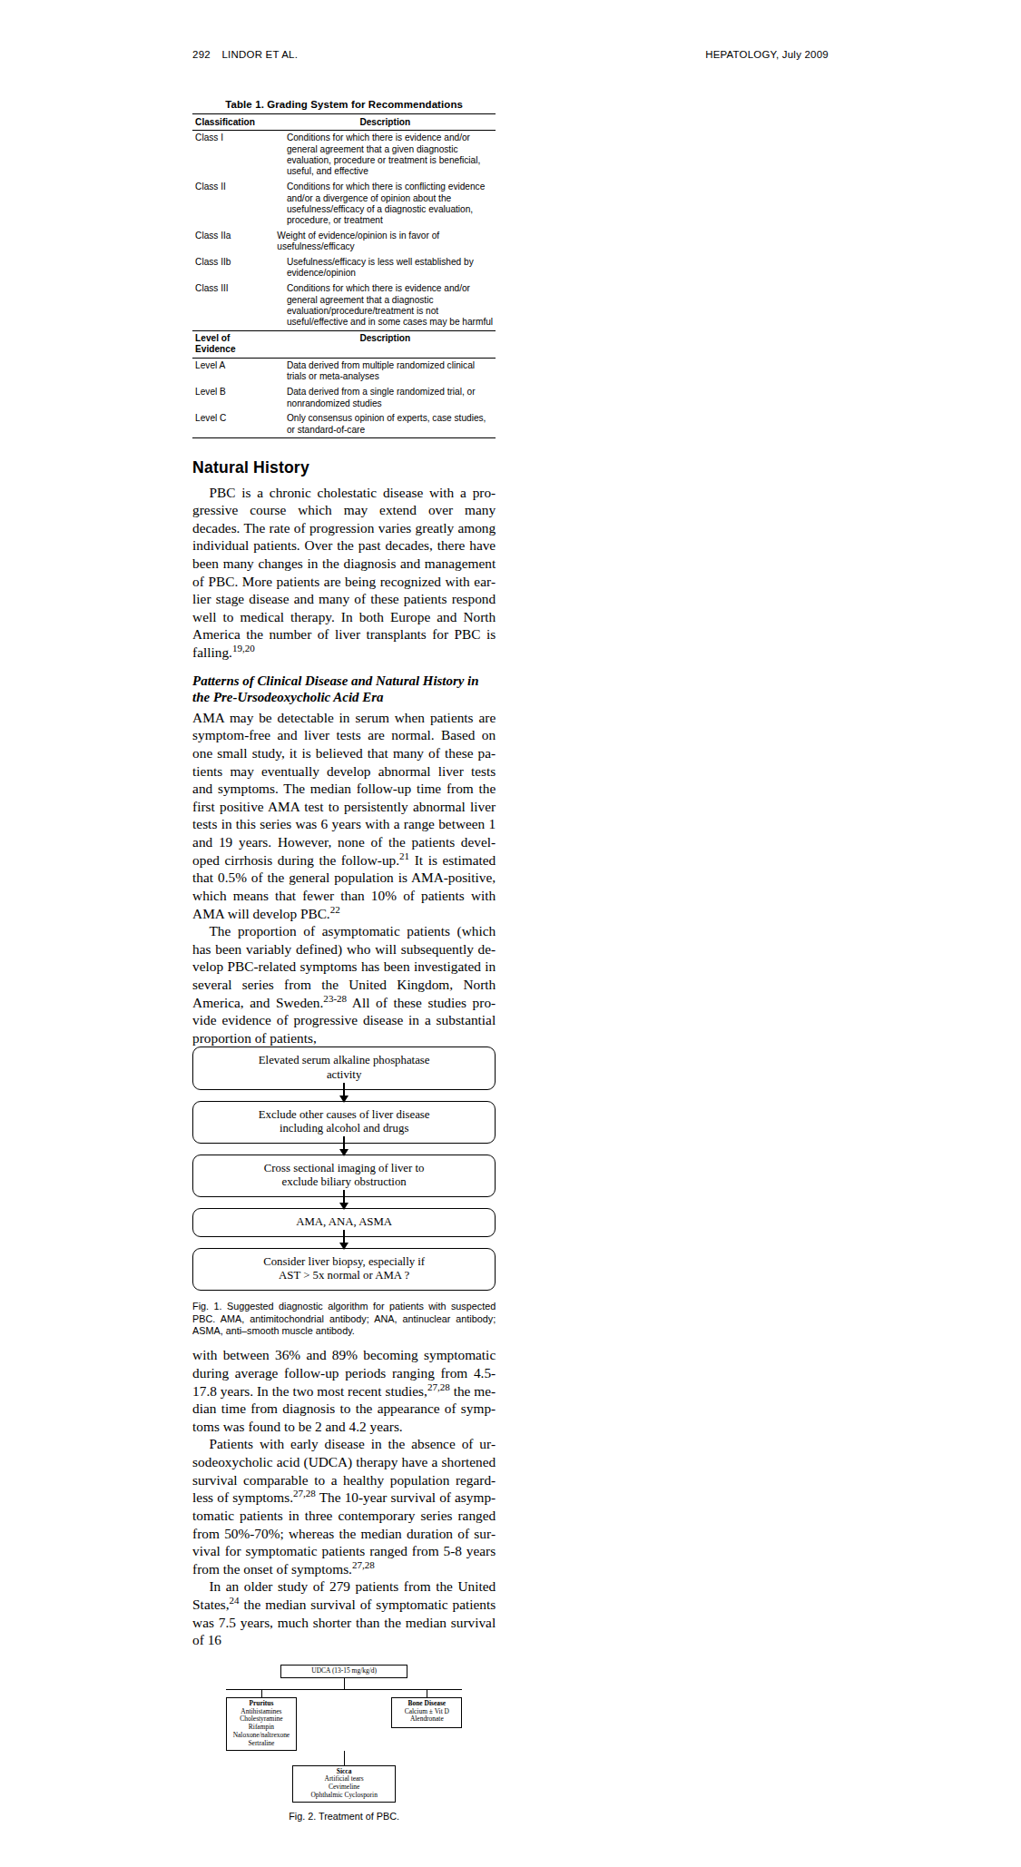292 LINDOR ET AL.
HEPATOLOGY, July 2009
Table 1. Grading System for Recommendations
| Classification | Description |
| --- | --- |
| Class I | Conditions for which there is evidence and/or general agreement that a given diagnostic evaluation, procedure or treatment is beneficial, useful, and effective |
| Class II | Conditions for which there is conflicting evidence and/or a divergence of opinion about the usefulness/efficacy of a diagnostic evaluation, procedure, or treatment |
| Class IIa | Weight of evidence/opinion is in favor of usefulness/efficacy |
| Class IIb | Usefulness/efficacy is less well established by evidence/opinion |
| Class III | Conditions for which there is evidence and/or general agreement that a diagnostic evaluation/procedure/treatment is not useful/effective and in some cases may be harmful |
| Level of Evidence | Description |
| Level A | Data derived from multiple randomized clinical trials or meta-analyses |
| Level B | Data derived from a single randomized trial, or nonrandomized studies |
| Level C | Only consensus opinion of experts, case studies, or standard-of-care |
Natural History
PBC is a chronic cholestatic disease with a progressive course which may extend over many decades. The rate of progression varies greatly among individual patients. Over the past decades, there have been many changes in the diagnosis and management of PBC. More patients are being recognized with earlier stage disease and many of these patients respond well to medical therapy. In both Europe and North America the number of liver transplants for PBC is falling.19,20
Patterns of Clinical Disease and Natural History in the Pre-Ursodeoxycholic Acid Era
AMA may be detectable in serum when patients are symptom-free and liver tests are normal. Based on one small study, it is believed that many of these patients may eventually develop abnormal liver tests and symptoms. The median follow-up time from the first positive AMA test to persistently abnormal liver tests in this series was 6 years with a range between 1 and 19 years. However, none of the patients developed cirrhosis during the follow-up.21 It is estimated that 0.5% of the general population is AMA-positive, which means that fewer than 10% of patients with AMA will develop PBC.22
The proportion of asymptomatic patients (which has been variably defined) who will subsequently develop PBC-related symptoms has been investigated in several series from the United Kingdom, North America, and Sweden.23-28 All of these studies provide evidence of progressive disease in a substantial proportion of patients,
Elevated serum alkaline phosphatase
activity
Exclude other causes of liver disease
including alcohol and drugs
Cross sectional imaging of liver to
exclude biliary obstruction
AMA, ANA, ASMA
Consider liver biopsy, especially if
AST > 5x normal or AMA ?
Fig. 1. Suggested diagnostic algorithm for patients with suspected PBC. AMA, antimitochondrial antibody; ANA, antinuclear antibody; ASMA, anti–smooth muscle antibody.
with between 36% and 89% becoming symptomatic during average follow-up periods ranging from 4.5-17.8 years. In the two most recent studies,27,28 the median time from diagnosis to the appearance of symptoms was found to be 2 and 4.2 years.
Patients with early disease in the absence of ursodeoxycholic acid (UDCA) therapy have a shortened survival comparable to a healthy population regardless of symptoms.27,28 The 10-year survival of asymptomatic patients in three contemporary series ranged from 50%-70%; whereas the median duration of survival for symptomatic patients ranged from 5-8 years from the onset of symptoms.27,28
In an older study of 279 patients from the United States,24 the median survival of symptomatic patients was 7.5 years, much shorter than the median survival of 16
UDCA (13-15 mg/kg/d)
Pruritus
Antihistamines
Cholestyramine
Rifampin
Naloxone/naltrexone
Sertraline
Bone Disease
Calcium ± Vit D
Alendronate
Sicca
Artificial tears
Cevimeline
Ophthalmic Cyclosporin
Fig. 2. Treatment of PBC.